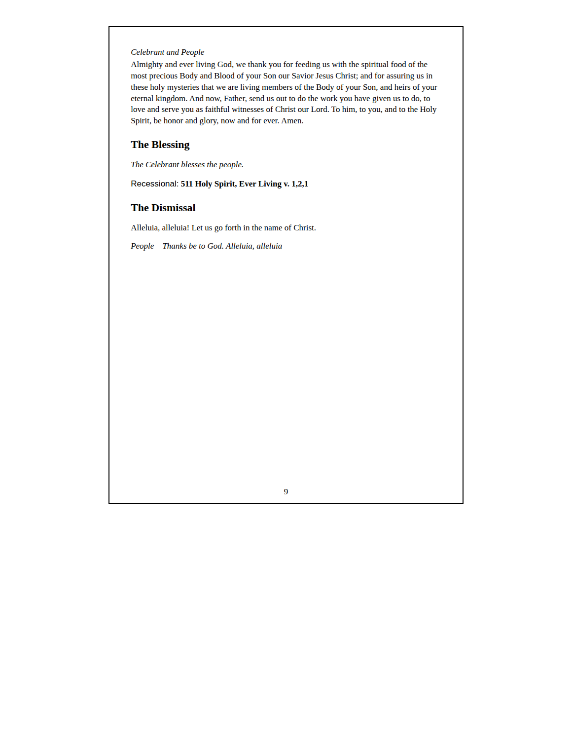Celebrant and People
Almighty and ever living God, we thank you for feeding us with the spiritual food of the most precious Body and Blood of your Son our Savior Jesus Christ; and for assuring us in these holy mysteries that we are living members of the Body of your Son, and heirs of your eternal kingdom. And now, Father, send us out to do the work you have given us to do, to love and serve you as faithful witnesses of Christ our Lord. To him, to you, and to the Holy Spirit, be honor and glory, now and for ever. Amen.
The Blessing
The Celebrant blesses the people.
Recessional: 511 Holy Spirit, Ever Living v. 1,2,1
The Dismissal
Alleluia, alleluia! Let us go forth in the name of Christ.
People Thanks be to God. Alleluia, alleluia
9